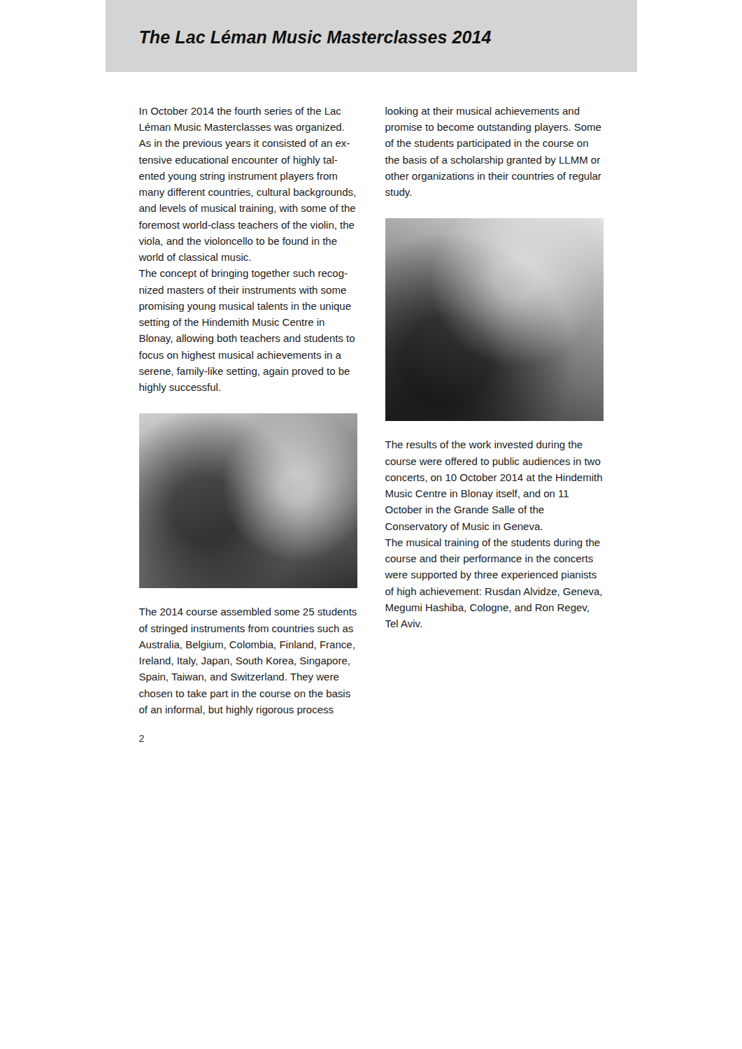The Lac Léman Music Masterclasses 2014
In October 2014 the fourth series of the Lac Léman Music Masterclasses was organized. As in the previous years it consisted of an extensive educational encounter of highly talented young string instrument players from many different countries, cultural backgrounds, and levels of musical training, with some of the foremost world-class teachers of the violin, the viola, and the violoncello to be found in the world of classical music.
The concept of bringing together such recognized masters of their instruments with some promising young musical talents in the unique setting of the Hindemith Music Centre in Blonay, allowing both teachers and students to focus on highest musical achievements in a serene, family-like setting, again proved to be highly successful.
The 2014 course assembled some 25 students of stringed instruments from countries such as Australia, Belgium, Colombia, Finland, France, Ireland, Italy, Japan, South Korea, Singapore, Spain, Taiwan, and Switzerland. They were chosen to take part in the course on the basis of an informal, but highly rigorous process
looking at their musical achievements and promise to become outstanding players. Some of the students participated in the course on the basis of a scholarship granted by LLMM or other organizations in their countries of regular study.
The results of the work invested during the course were offered to public audiences in two concerts, on 10 October 2014 at the Hindemith Music Centre in Blonay itself, and on 11 October in the Grande Salle of the Conservatory of Music in Geneva.
The musical training of the students during the course and their performance in the concerts were supported by three experienced pianists of high achievement: Rusdan Alvidze, Geneva, Megumi Hashiba, Cologne, and Ron Regev, Tel Aviv.
2